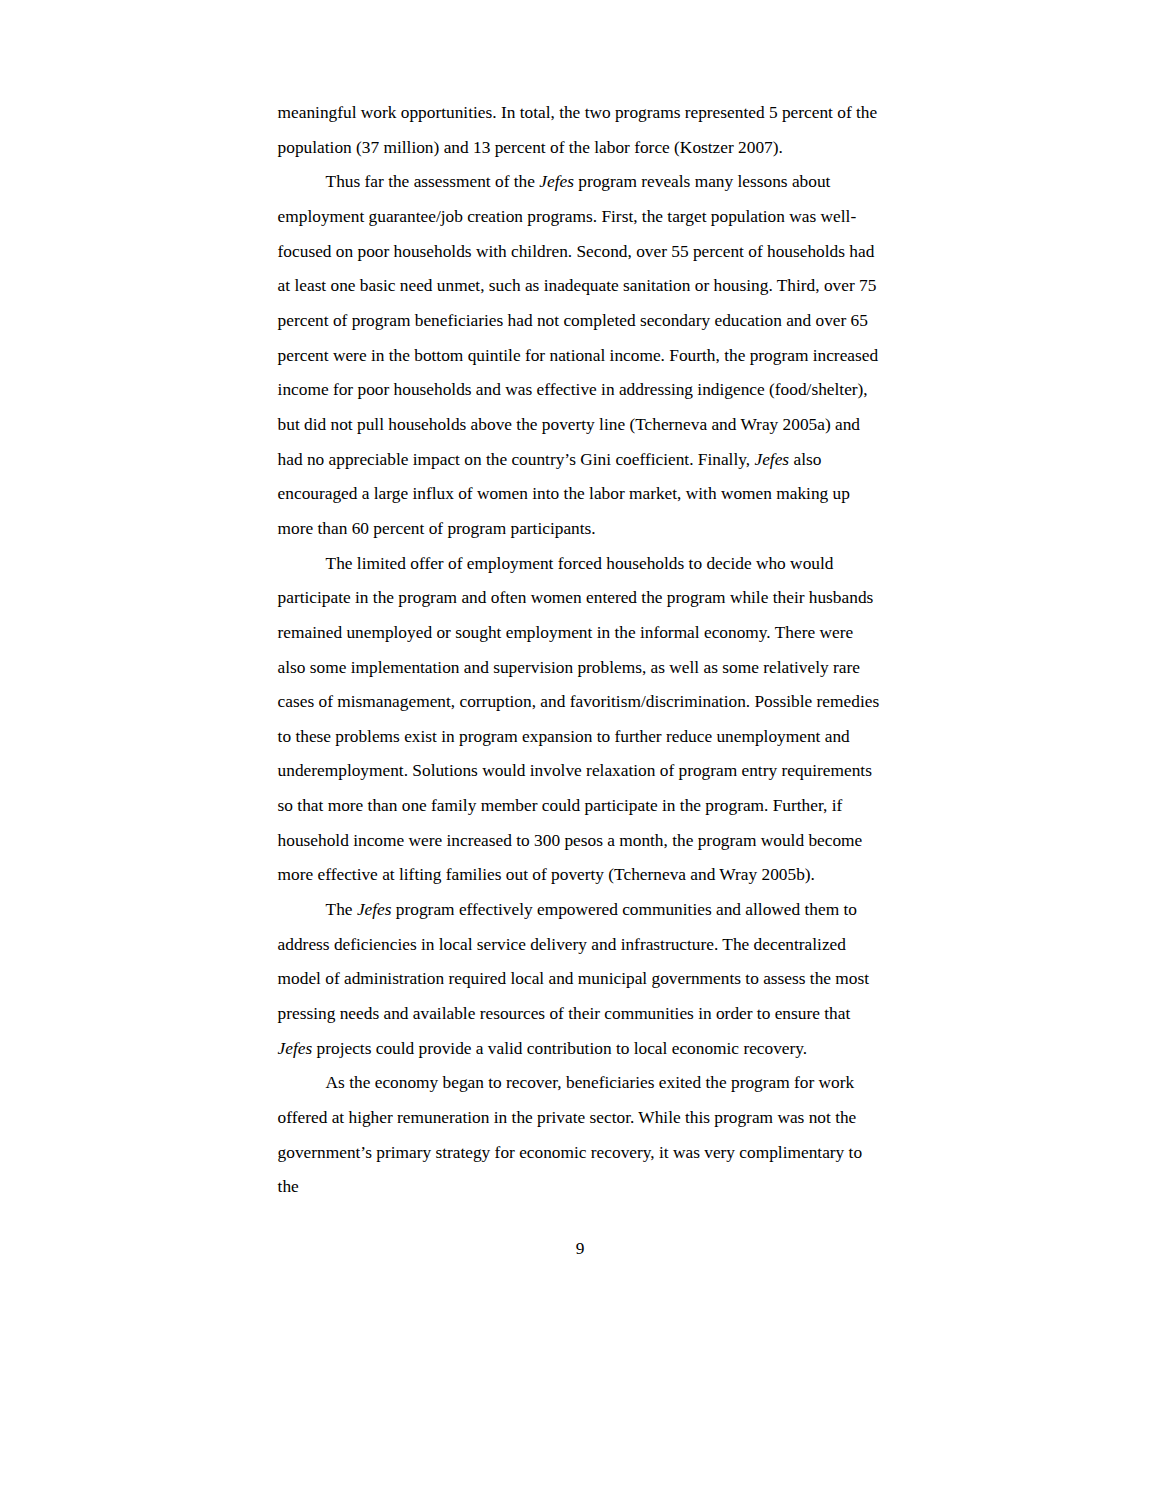meaningful work opportunities. In total, the two programs represented 5 percent of the population (37 million) and 13 percent of the labor force (Kostzer 2007).
Thus far the assessment of the Jefes program reveals many lessons about employment guarantee/job creation programs. First, the target population was well-focused on poor households with children. Second, over 55 percent of households had at least one basic need unmet, such as inadequate sanitation or housing. Third, over 75 percent of program beneficiaries had not completed secondary education and over 65 percent were in the bottom quintile for national income. Fourth, the program increased income for poor households and was effective in addressing indigence (food/shelter), but did not pull households above the poverty line (Tcherneva and Wray 2005a) and had no appreciable impact on the country’s Gini coefficient. Finally, Jefes also encouraged a large influx of women into the labor market, with women making up more than 60 percent of program participants.
The limited offer of employment forced households to decide who would participate in the program and often women entered the program while their husbands remained unemployed or sought employment in the informal economy. There were also some implementation and supervision problems, as well as some relatively rare cases of mismanagement, corruption, and favoritism/discrimination. Possible remedies to these problems exist in program expansion to further reduce unemployment and underemployment. Solutions would involve relaxation of program entry requirements so that more than one family member could participate in the program. Further, if household income were increased to 300 pesos a month, the program would become more effective at lifting families out of poverty (Tcherneva and Wray 2005b).
The Jefes program effectively empowered communities and allowed them to address deficiencies in local service delivery and infrastructure. The decentralized model of administration required local and municipal governments to assess the most pressing needs and available resources of their communities in order to ensure that Jefes projects could provide a valid contribution to local economic recovery.
As the economy began to recover, beneficiaries exited the program for work offered at higher remuneration in the private sector. While this program was not the government’s primary strategy for economic recovery, it was very complimentary to the
9